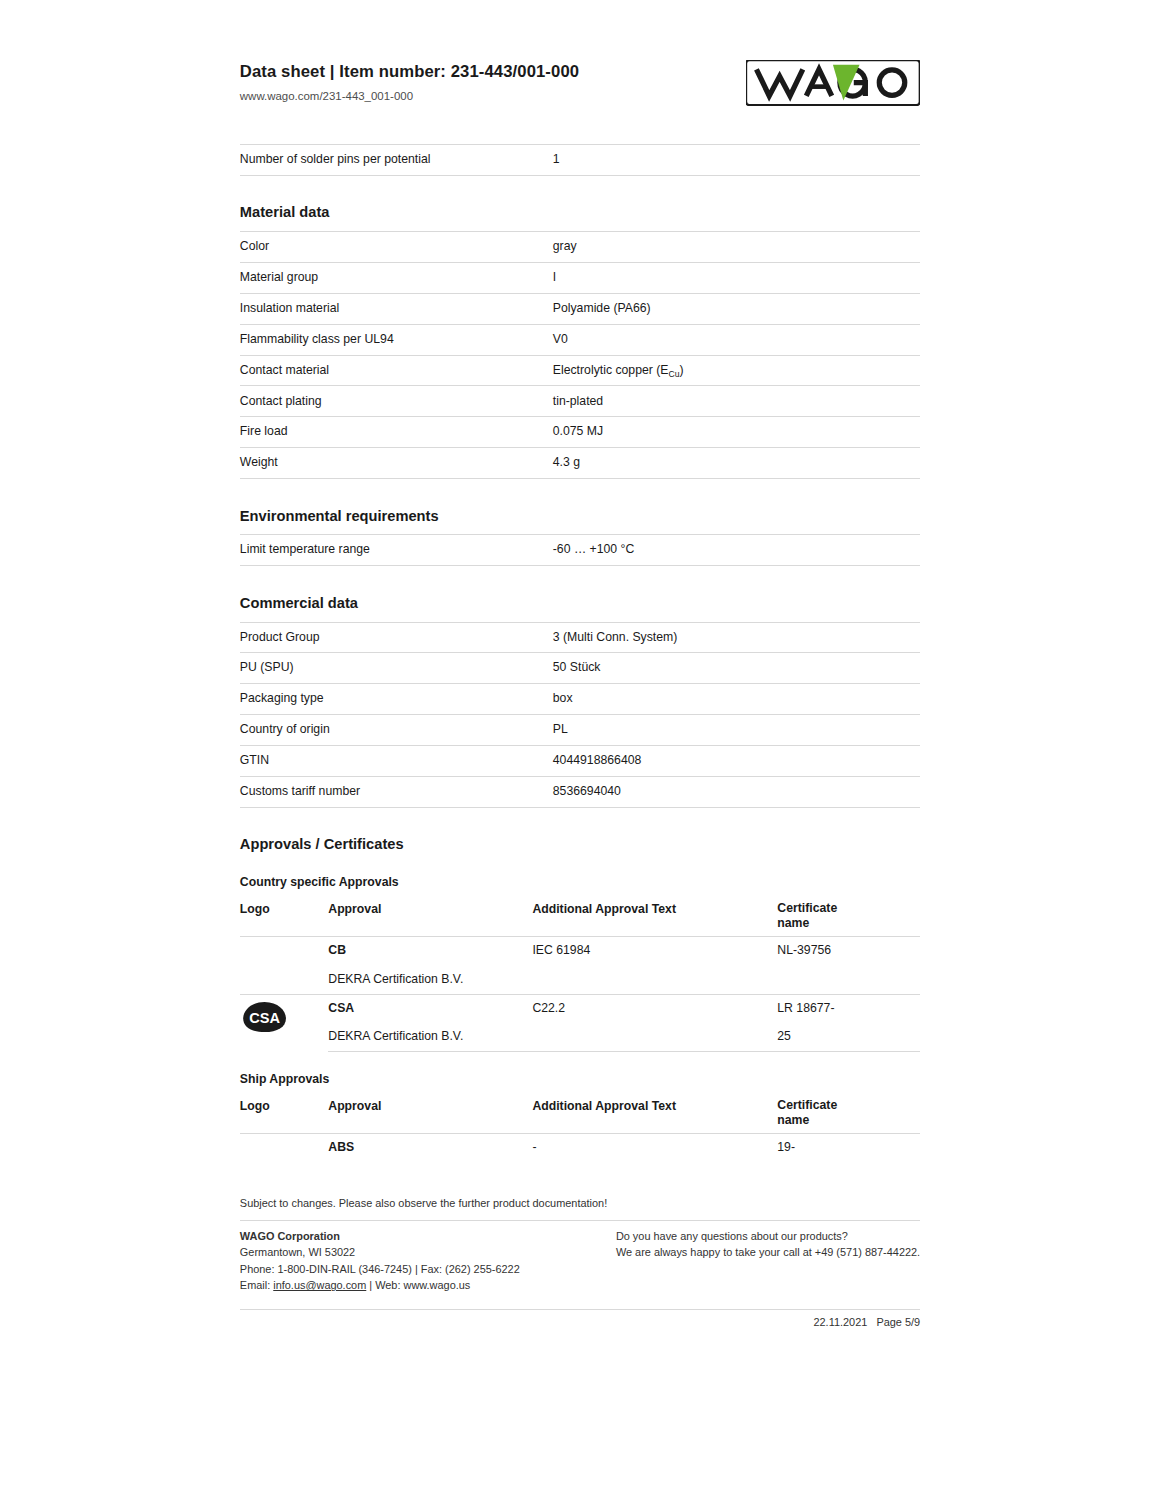Data sheet | Item number: 231-443/001-000
www.wago.com/231-443_001-000
| Number of solder pins per potential | 1 |
Material data
| Color | gray |
| Material group | I |
| Insulation material | Polyamide (PA66) |
| Flammability class per UL94 | V0 |
| Contact material | Electrolytic copper (E Cu ) |
| Contact plating | tin-plated |
| Fire load | 0.075 MJ |
| Weight | 4.3 g |
Environmental requirements
| Limit temperature range | -60 … +100 °C |
Commercial data
| Product Group | 3 (Multi Conn. System) |
| PU (SPU) | 50 Stück |
| Packaging type | box |
| Country of origin | PL |
| GTIN | 4044918866408 |
| Customs tariff number | 8536694040 |
Approvals / Certificates
Country specific Approvals
| Logo | Approval | Additional Approval Text | Certificate name |
| --- | --- | --- | --- |
| | CB | IEC 61984 | NL-39756 |
| | DEKRA Certification B.V. | | |
| CSA | CSA | C22.2 | LR 18677- |
| DEKRA Certification B.V. | | 25 |
Ship Approvals
| Logo | Approval | Additional Approval Text | Certificate name |
| --- | --- | --- | --- |
| | ABS | - | 19- |
Subject to changes. Please also observe the further product documentation!
WAGO Corporation
Germantown, WI 53022
Phone: 1-800-DIN-RAIL (346-7245) | Fax: (262) 255-6222
Email: info.us@wago.com | Web: www.wago.us
Do you have any questions about our products?
We are always happy to take your call at +49 (571) 887-44222.
22.11.2021 Page 5/9